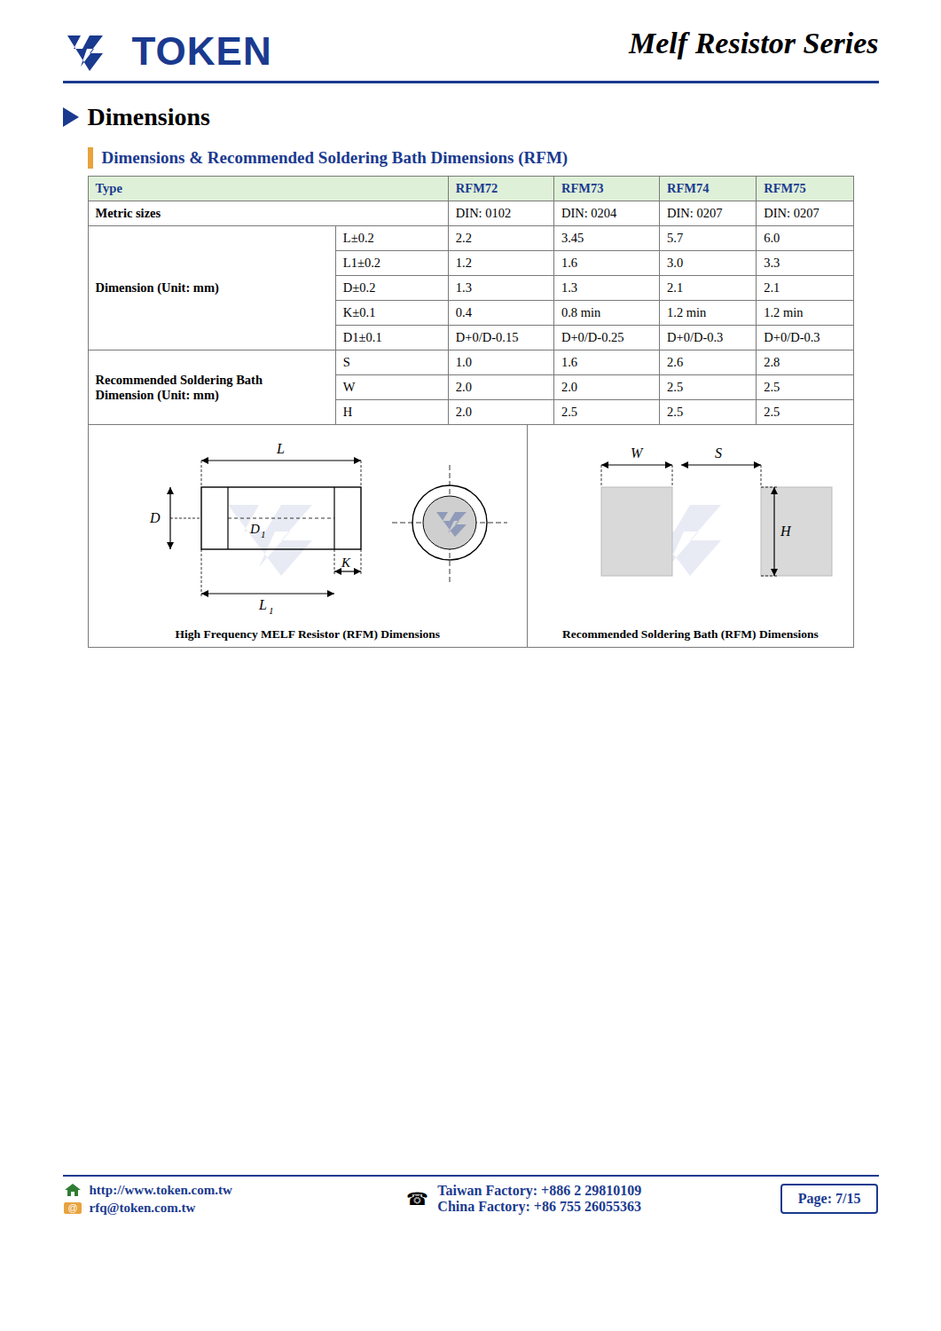TOKEN
Melf Resistor Series
Dimensions
Dimensions & Recommended Soldering Bath Dimensions (RFM)
| Type | RFM72 | RFM73 | RFM74 | RFM75 |
| --- | --- | --- | --- | --- |
| Metric sizes | DIN: 0102 | DIN: 0204 | DIN: 0207 | DIN: 0207 |
| Dimension (Unit: mm) | L±0.2 | 2.2 | 3.45 | 5.7 | 6.0 |
| L1±0.2 | 1.2 | 1.6 | 3.0 | 3.3 |
| D±0.2 | 1.3 | 1.3 | 2.1 | 2.1 |
| K±0.1 | 0.4 | 0.8 min | 1.2 min | 1.2 min |
| D1±0.1 | D+0/D-0.15 | D+0/D-0.25 | D+0/D-0.3 | D+0/D-0.3 |
| Recommended Soldering Bath Dimension (Unit: mm) | S | 1.0 | 1.6 | 2.6 | 2.8 |
| W | 2.0 | 2.0 | 2.5 | 2.5 |
| H | 2.0 | 2.5 | 2.5 | 2.5 |
L D D 1 K L 1
High Frequency MELF Resistor (RFM) Dimensions
W S H
Recommended Soldering Bath (RFM) Dimensions
http://www.token.com.tw
@ rfq@token.com.tw
☎ Taiwan Factory: +886 2 29810109 China Factory: +86 755 26055363
Page: 7/15